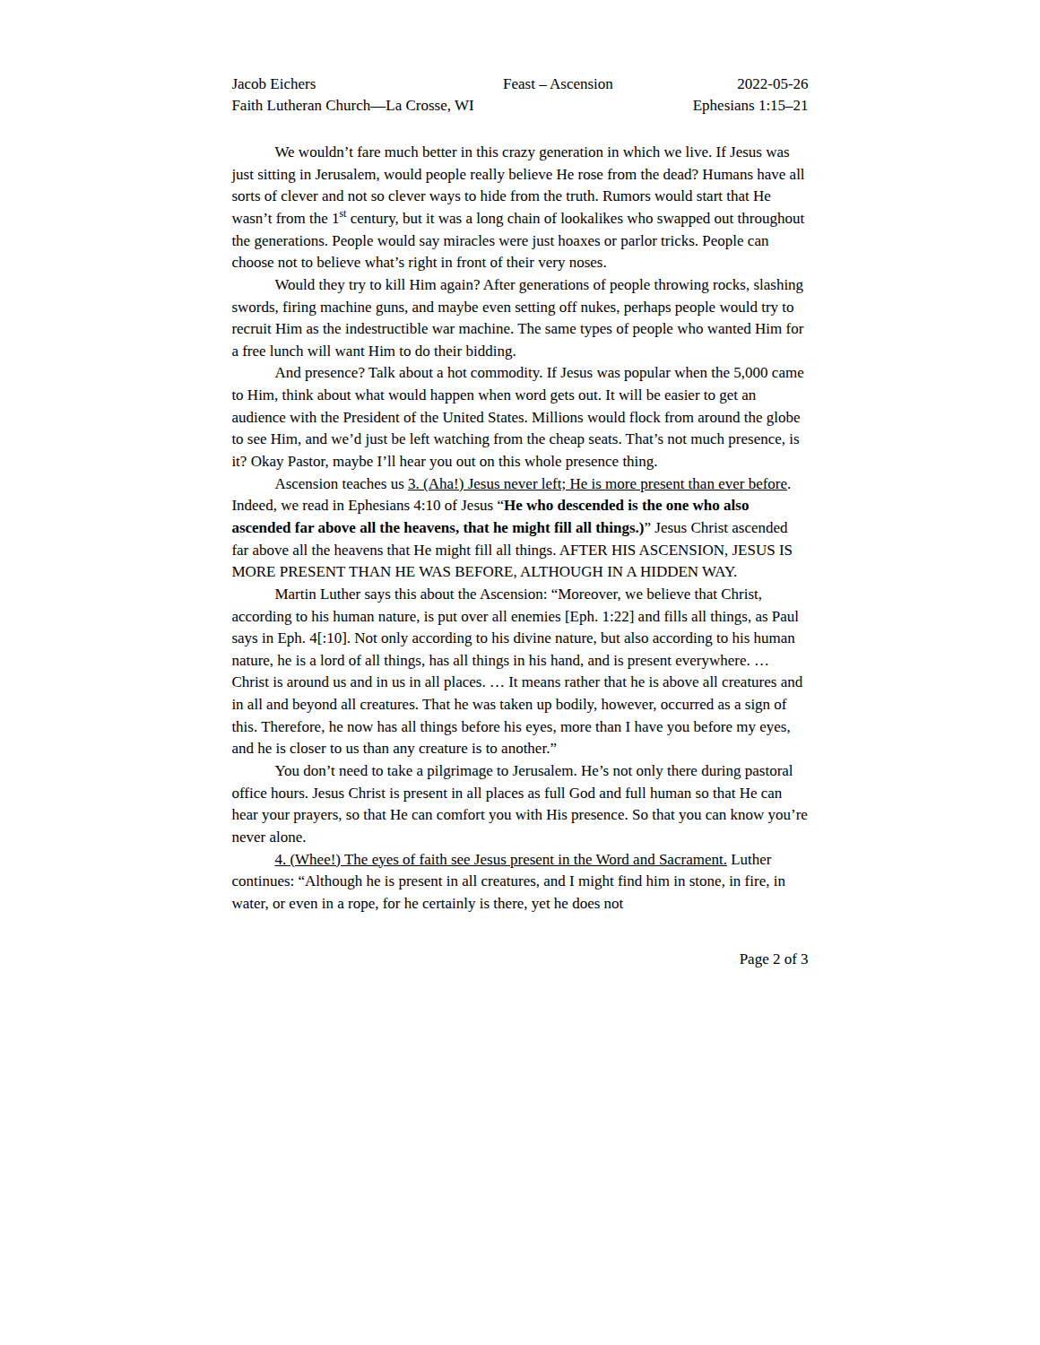| Jacob Eichers | Feast – Ascension | 2022-05-26 |
| Faith Lutheran Church—La Crosse, WI | | Ephesians 1:15–21 |
We wouldn’t fare much better in this crazy generation in which we live. If Jesus was just sitting in Jerusalem, would people really believe He rose from the dead? Humans have all sorts of clever and not so clever ways to hide from the truth. Rumors would start that He wasn’t from the 1st century, but it was a long chain of lookalikes who swapped out throughout the generations. People would say miracles were just hoaxes or parlor tricks. People can choose not to believe what’s right in front of their very noses.
Would they try to kill Him again? After generations of people throwing rocks, slashing swords, firing machine guns, and maybe even setting off nukes, perhaps people would try to recruit Him as the indestructible war machine. The same types of people who wanted Him for a free lunch will want Him to do their bidding.
And presence? Talk about a hot commodity. If Jesus was popular when the 5,000 came to Him, think about what would happen when word gets out. It will be easier to get an audience with the President of the United States. Millions would flock from around the globe to see Him, and we’d just be left watching from the cheap seats. That’s not much presence, is it? Okay Pastor, maybe I’ll hear you out on this whole presence thing.
Ascension teaches us 3. (Aha!) Jesus never left; He is more present than ever before. Indeed, we read in Ephesians 4:10 of Jesus “He who descended is the one who also ascended far above all the heavens, that he might fill all things.)” Jesus Christ ascended far above all the heavens that He might fill all things. AFTER HIS ASCENSION, JESUS IS MORE PRESENT THAN HE WAS BEFORE, ALTHOUGH IN A HIDDEN WAY.
Martin Luther says this about the Ascension: “Moreover, we believe that Christ, according to his human nature, is put over all enemies [Eph. 1:22] and fills all things, as Paul says in Eph. 4[:10]. Not only according to his divine nature, but also according to his human nature, he is a lord of all things, has all things in his hand, and is present everywhere. … Christ is around us and in us in all places. … It means rather that he is above all creatures and in all and beyond all creatures. That he was taken up bodily, however, occurred as a sign of this. Therefore, he now has all things before his eyes, more than I have you before my eyes, and he is closer to us than any creature is to another.”
You don’t need to take a pilgrimage to Jerusalem. He’s not only there during pastoral office hours. Jesus Christ is present in all places as full God and full human so that He can hear your prayers, so that He can comfort you with His presence. So that you can know you’re never alone.
4. (Whee!) The eyes of faith see Jesus present in the Word and Sacrament. Luther continues: “Although he is present in all creatures, and I might find him in stone, in fire, in water, or even in a rope, for he certainly is there, yet he does not
Page 2 of 3